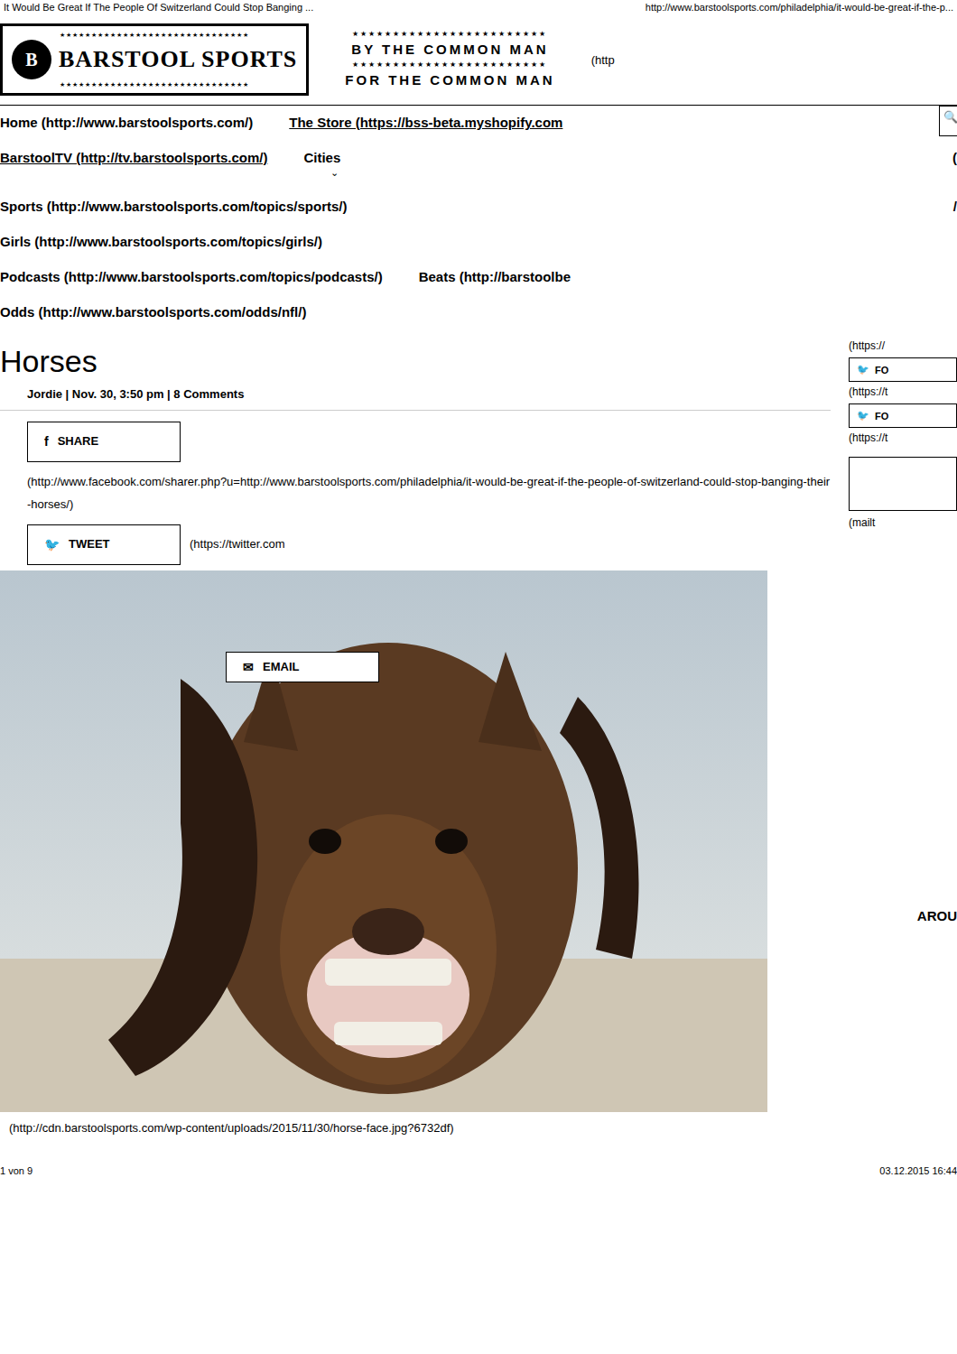It Would Be Great If The People Of Switzerland Could Stop Banging ... http://www.barstoolsports.com/philadelphia/it-would-be-great-if-the-p...
★★★★★★★★★★★★★★★★★★★★★★★★★★★★★★
B
BARSTOOL SPORTS
★★★★★★★★★★★★★★★★★★★★★★★★★★★★★★
★★★★★★★★★★★★★★★★★★★★★★★★
BY THE COMMON MAN
★★★★★★★★★★★★★★★★★★★★★★★★
FOR THE COMMON MAN
(http
Home (http://www.barstoolsports.com/) The Store (https://bss-beta.myshopify.com
BarstoolTV (http://tv.barstoolsports.com/) Cities ⌄ (
Sports (http://www.barstoolsports.com/topics/sports/) /
Girls (http://www.barstoolsports.com/topics/girls/)
Podcasts (http://www.barstoolsports.com/topics/podcasts/) Beats (http://barstoolbe
Odds (http://www.barstoolsports.com/odds/nfl/)
Horses
Jordie | Nov. 30, 3:50 pm | 8 Comments
f SHARE (http://www.facebook.com/sharer.php?u=http://www.barstoolsports.com/philadelphia/it-would-be-great-if-the-people-of-switzerland-could-stop-banging-their-horses/) 🐦 TWEET (https://twitter.com
✉ EMAIL
(http://cdn.barstoolsports.com/wp-content/uploads/2015/11/30/horse-face.jpg?6732df)
(https://
🐦 FO
(https://t
🐦 FO
(https://t
(mailt
AROU
1 von 9 03.12.2015 16:44